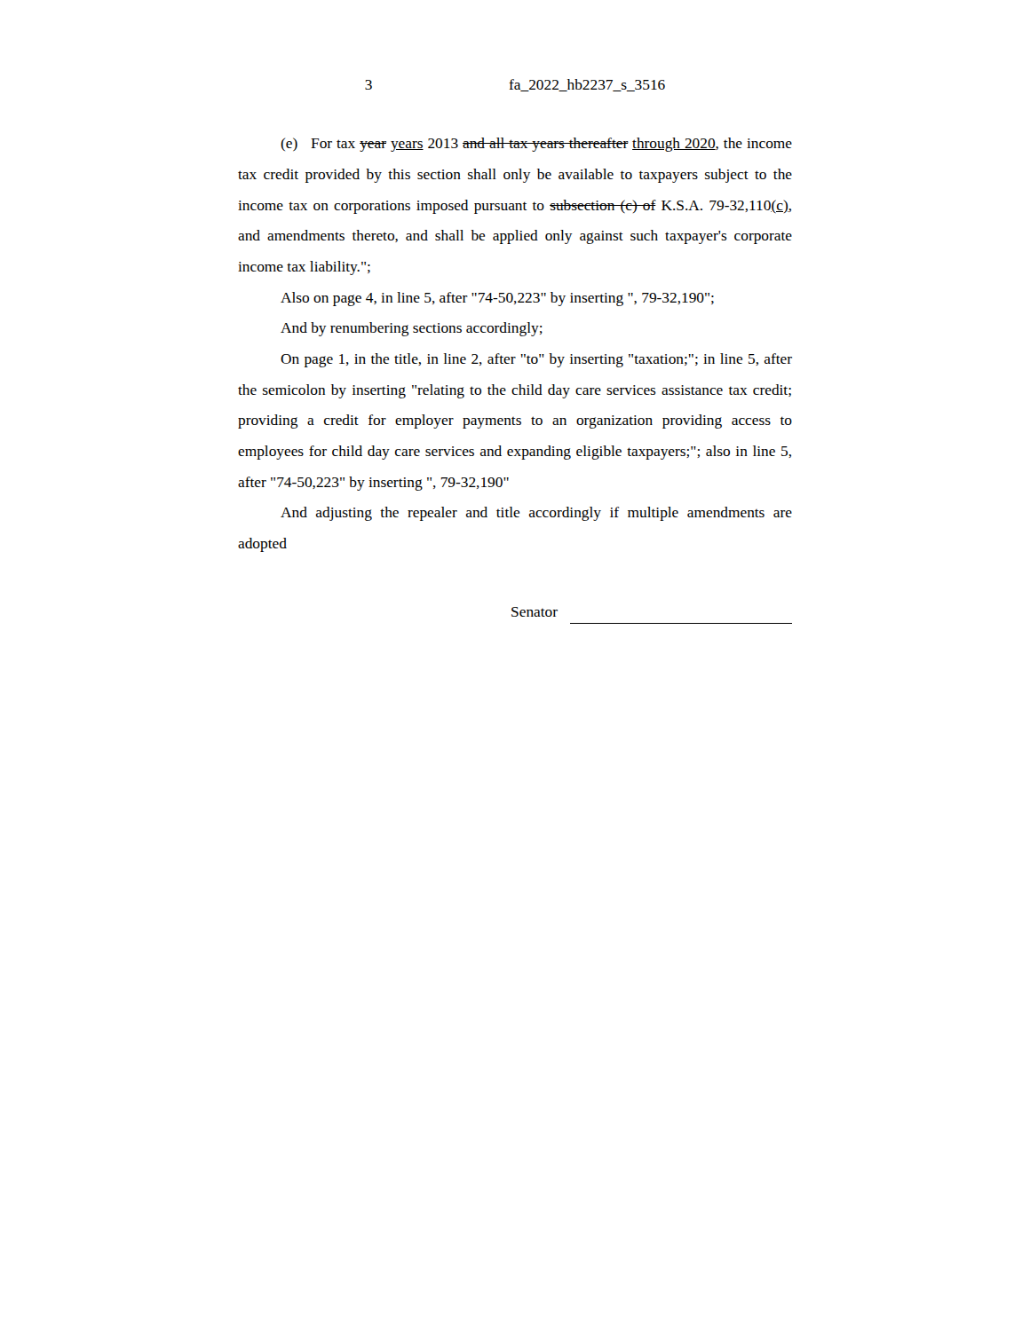3 fa_2022_hb2237_s_3516
(e) For tax year years 2013 and all tax years thereafter through 2020, the income tax credit provided by this section shall only be available to taxpayers subject to the income tax on corporations imposed pursuant to subsection (c) of K.S.A. 79-32,110(c), and amendments thereto, and shall be applied only against such taxpayer's corporate income tax liability.";
Also on page 4, in line 5, after "74-50,223" by inserting ", 79-32,190";
And by renumbering sections accordingly;
On page 1, in the title, in line 2, after "to" by inserting "taxation;"; in line 5, after the semicolon by inserting "relating to the child day care services assistance tax credit; providing a credit for employer payments to an organization providing access to employees for child day care services and expanding eligible taxpayers;"; also in line 5, after "74-50,223" by inserting ", 79-32,190"
And adjusting the repealer and title accordingly if multiple amendments are adopted
Senator